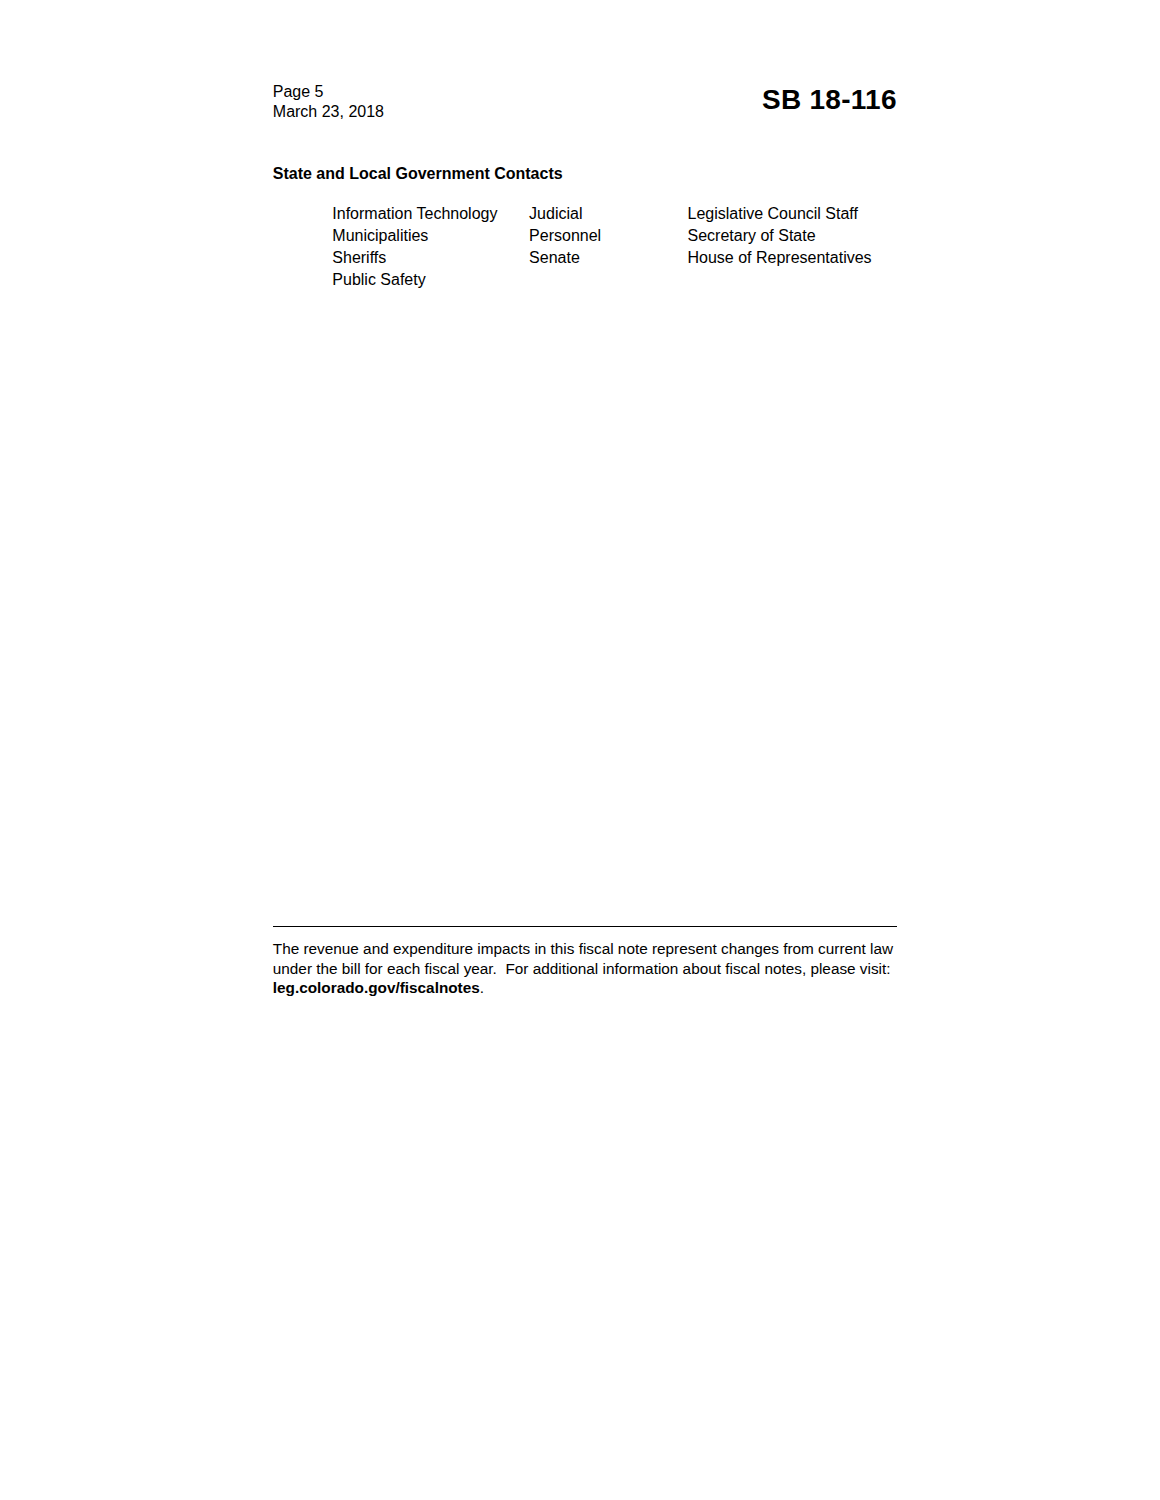Page 5
March 23, 2018
SB 18-116
State and Local Government Contacts
| Information Technology | Judicial | Legislative Council Staff |
| Municipalities | Personnel | Secretary of State |
| Sheriffs | Senate | House of Representatives |
| Public Safety | | |
The revenue and expenditure impacts in this fiscal note represent changes from current law under the bill for each fiscal year. For additional information about fiscal notes, please visit: leg.colorado.gov/fiscalnotes.